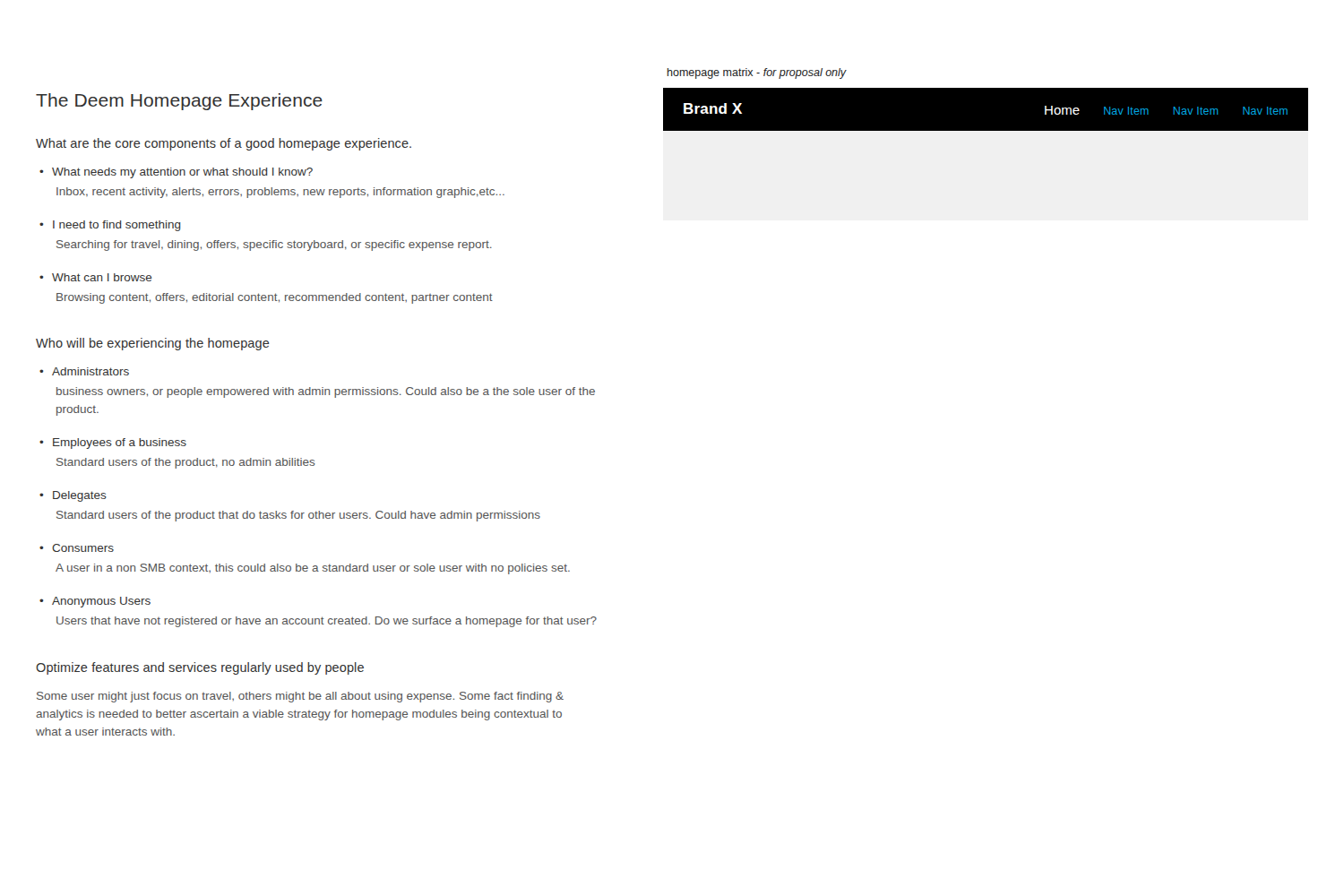The Deem Homepage Experience
What are the core components of a good homepage experience.
What needs my attention or what should I know? Inbox, recent activity, alerts, errors, problems, new reports, information graphic,etc...
I need to find something Searching for travel, dining, offers, specific storyboard, or specific expense report.
What can I browse Browsing content, offers, editorial content, recommended content, partner content
Who will be experiencing the homepage
Administrators business owners, or people empowered with admin permissions. Could also be a the sole user of the product.
Employees of a business Standard users of the product, no admin abilities
Delegates Standard users of the product that do tasks for other users. Could have admin permissions
Consumers A user in a non SMB context, this could also be a standard user or sole user with no policies set.
Anonymous Users Users that have not registered or have an account created. Do we surface a homepage for that user?
Optimize features and services regularly used by people
Some user might just focus on travel, others might be all about using expense. Some fact finding & analytics is needed to better ascertain a viable strategy for homepage modules being contextual to what a user interacts with.
homepage matrix - for proposal only
Brand X
Home Nav Item Nav Item Nav Item